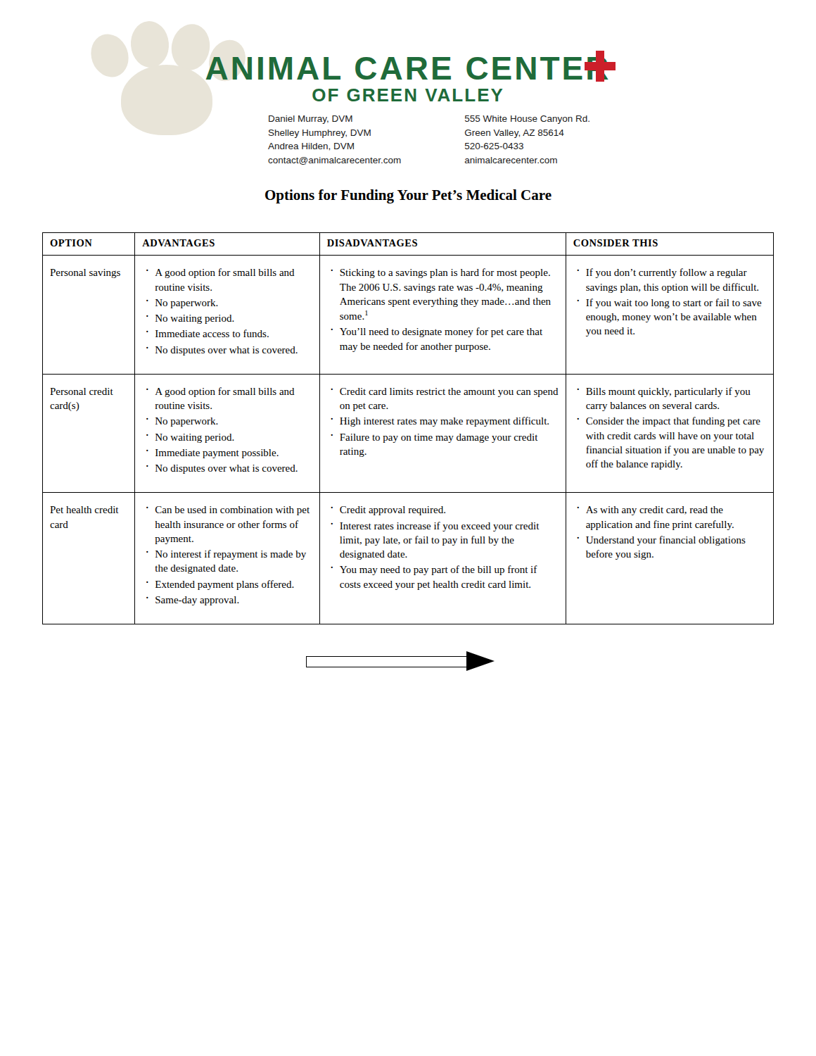ANIMAL CARE CENTER
OF GREEN VALLEY
Daniel Murray, DVM
Shelley Humphrey, DVM
Andrea Hilden, DVM
contact@animalcarecenter.com
555 White House Canyon Rd.
Green Valley, AZ 85614
520-625-0433
animalcarecenter.com
Options for Funding Your Pet’s Medical Care
| OPTION | ADVANTAGES | DISADVANTAGES | CONSIDER THIS |
| --- | --- | --- | --- |
| Personal savings | A good option for small bills and routine visits. No paperwork. No waiting period. Immediate access to funds. No disputes over what is covered. | Sticking to a savings plan is hard for most people. The 2006 U.S. savings rate was -0.4%, meaning Americans spent everything they made…and then some. 1 You’ll need to designate money for pet care that may be needed for another purpose. | If you don’t currently follow a regular savings plan, this option will be difficult. If you wait too long to start or fail to save enough, money won’t be available when you need it. |
| Personal credit card(s) | A good option for small bills and routine visits. No paperwork. No waiting period. Immediate payment possible. No disputes over what is covered. | Credit card limits restrict the amount you can spend on pet care. High interest rates may make repayment difficult. Failure to pay on time may damage your credit rating. | Bills mount quickly, particularly if you carry balances on several cards. Consider the impact that funding pet care with credit cards will have on your total financial situation if you are unable to pay off the balance rapidly. |
| Pet health credit card | Can be used in combination with pet health insurance or other forms of payment. No interest if repayment is made by the designated date. Extended payment plans offered. Same-day approval. | Credit approval required. Interest rates increase if you exceed your credit limit, pay late, or fail to pay in full by the designated date. You may need to pay part of the bill up front if costs exceed your pet health credit card limit. | As with any credit card, read the application and fine print carefully. Understand your financial obligations before you sign. |